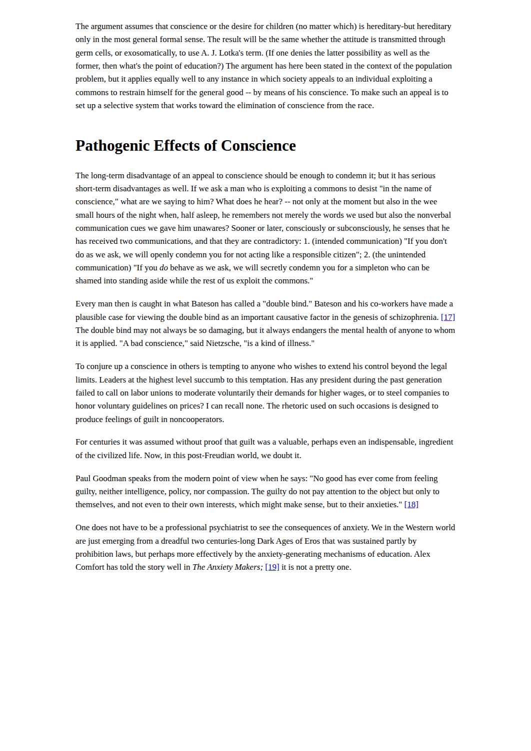The argument assumes that conscience or the desire for children (no matter which) is hereditary-but hereditary only in the most general formal sense. The result will be the same whether the attitude is transmitted through germ cells, or exosomatically, to use A. J. Lotka's term. (If one denies the latter possibility as well as the former, then what's the point of education?) The argument has here been stated in the context of the population problem, but it applies equally well to any instance in which society appeals to an individual exploiting a commons to restrain himself for the general good -- by means of his conscience. To make such an appeal is to set up a selective system that works toward the elimination of conscience from the race.
Pathogenic Effects of Conscience
The long-term disadvantage of an appeal to conscience should be enough to condemn it; but it has serious short-term disadvantages as well. If we ask a man who is exploiting a commons to desist "in the name of conscience," what are we saying to him? What does he hear? -- not only at the moment but also in the wee small hours of the night when, half asleep, he remembers not merely the words we used but also the nonverbal communication cues we gave him unawares? Sooner or later, consciously or subconsciously, he senses that he has received two communications, and that they are contradictory: 1. (intended communication) "If you don't do as we ask, we will openly condemn you for not acting like a responsible citizen"; 2. (the unintended communication) "If you do behave as we ask, we will secretly condemn you for a simpleton who can be shamed into standing aside while the rest of us exploit the commons."
Every man then is caught in what Bateson has called a "double bind." Bateson and his co-workers have made a plausible case for viewing the double bind as an important causative factor in the genesis of schizophrenia. [17] The double bind may not always be so damaging, but it always endangers the mental health of anyone to whom it is applied. "A bad conscience," said Nietzsche, "is a kind of illness."
To conjure up a conscience in others is tempting to anyone who wishes to extend his control beyond the legal limits. Leaders at the highest level succumb to this temptation. Has any president during the past generation failed to call on labor unions to moderate voluntarily their demands for higher wages, or to steel companies to honor voluntary guidelines on prices? I can recall none. The rhetoric used on such occasions is designed to produce feelings of guilt in noncooperators.
For centuries it was assumed without proof that guilt was a valuable, perhaps even an indispensable, ingredient of the civilized life. Now, in this post-Freudian world, we doubt it.
Paul Goodman speaks from the modern point of view when he says: "No good has ever come from feeling guilty, neither intelligence, policy, nor compassion. The guilty do not pay attention to the object but only to themselves, and not even to their own interests, which might make sense, but to their anxieties." [18]
One does not have to be a professional psychiatrist to see the consequences of anxiety. We in the Western world are just emerging from a dreadful two centuries-long Dark Ages of Eros that was sustained partly by prohibition laws, but perhaps more effectively by the anxiety-generating mechanisms of education. Alex Comfort has told the story well in The Anxiety Makers; [19] it is not a pretty one.